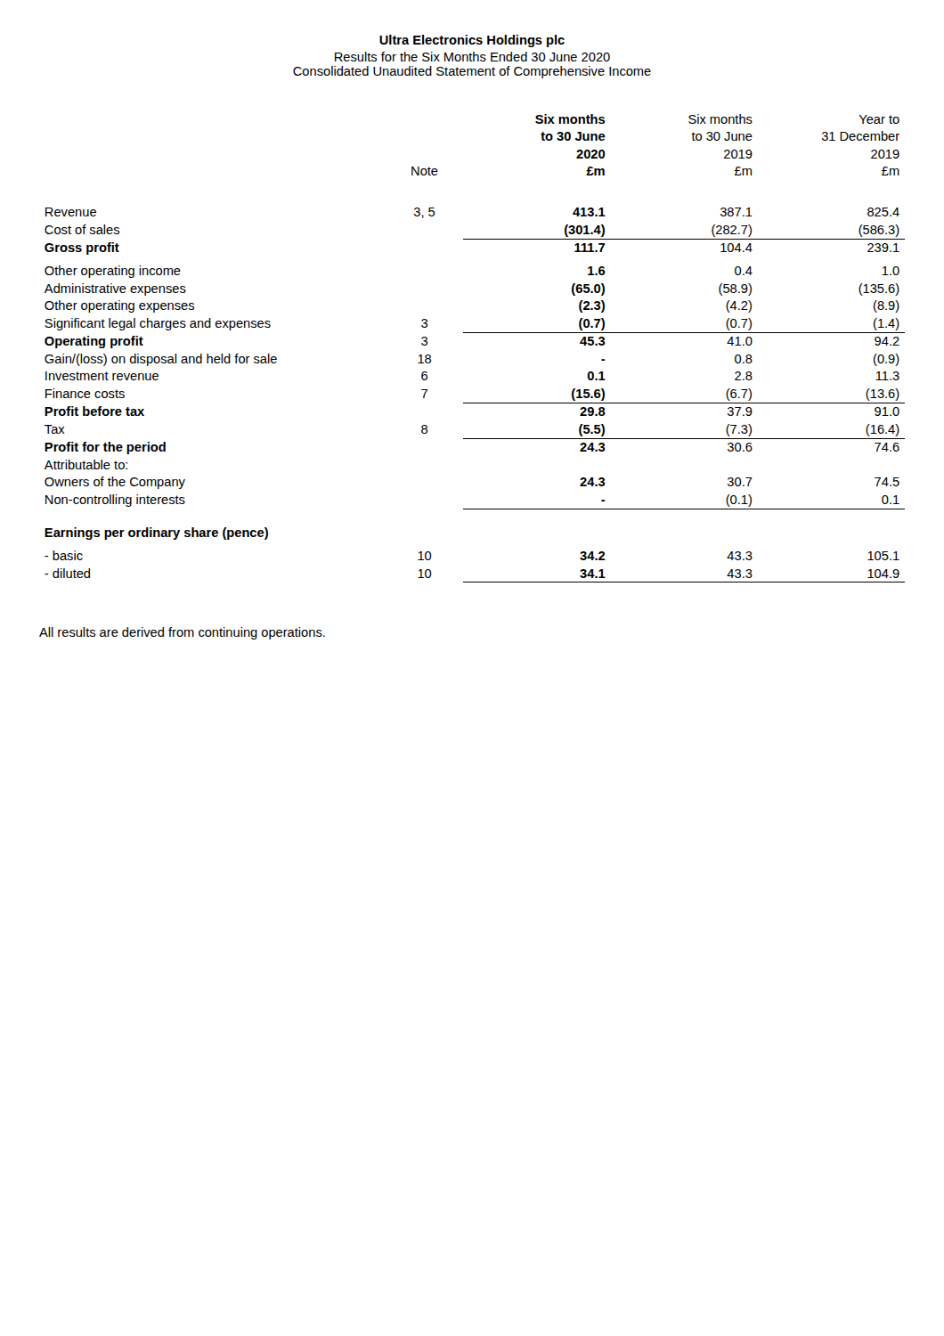Ultra Electronics Holdings plc
Results for the Six Months Ended 30 June 2020
Consolidated Unaudited Statement of Comprehensive Income
| | | Six months | Six months | Year to |
| --- | --- | --- | --- | --- |
| | | to 30 June | to 30 June | 31 December |
| | | 2020 | 2019 | 2019 |
| | Note | £m | £m | £m |
| Revenue | 3, 5 | 413.1 | 387.1 | 825.4 |
| Cost of sales | | (301.4) | (282.7) | (586.3) |
| Gross profit | | 111.7 | 104.4 | 239.1 |
| Other operating income | | 1.6 | 0.4 | 1.0 |
| Administrative expenses | | (65.0) | (58.9) | (135.6) |
| Other operating expenses | | (2.3) | (4.2) | (8.9) |
| Significant legal charges and expenses | 3 | (0.7) | (0.7) | (1.4) |
| Operating profit | 3 | 45.3 | 41.0 | 94.2 |
| Gain/(loss) on disposal and held for sale | 18 | - | 0.8 | (0.9) |
| Investment revenue | 6 | 0.1 | 2.8 | 11.3 |
| Finance costs | 7 | (15.6) | (6.7) | (13.6) |
| Profit before tax | | 29.8 | 37.9 | 91.0 |
| Tax | 8 | (5.5) | (7.3) | (16.4) |
| Profit for the period | | 24.3 | 30.6 | 74.6 |
| Attributable to: | | | | |
| Owners of the Company | | 24.3 | 30.7 | 74.5 |
| Non-controlling interests | | - | (0.1) | 0.1 |
| Earnings per ordinary share (pence) | | | | |
| - basic | 10 | 34.2 | 43.3 | 105.1 |
| - diluted | 10 | 34.1 | 43.3 | 104.9 |
All results are derived from continuing operations.